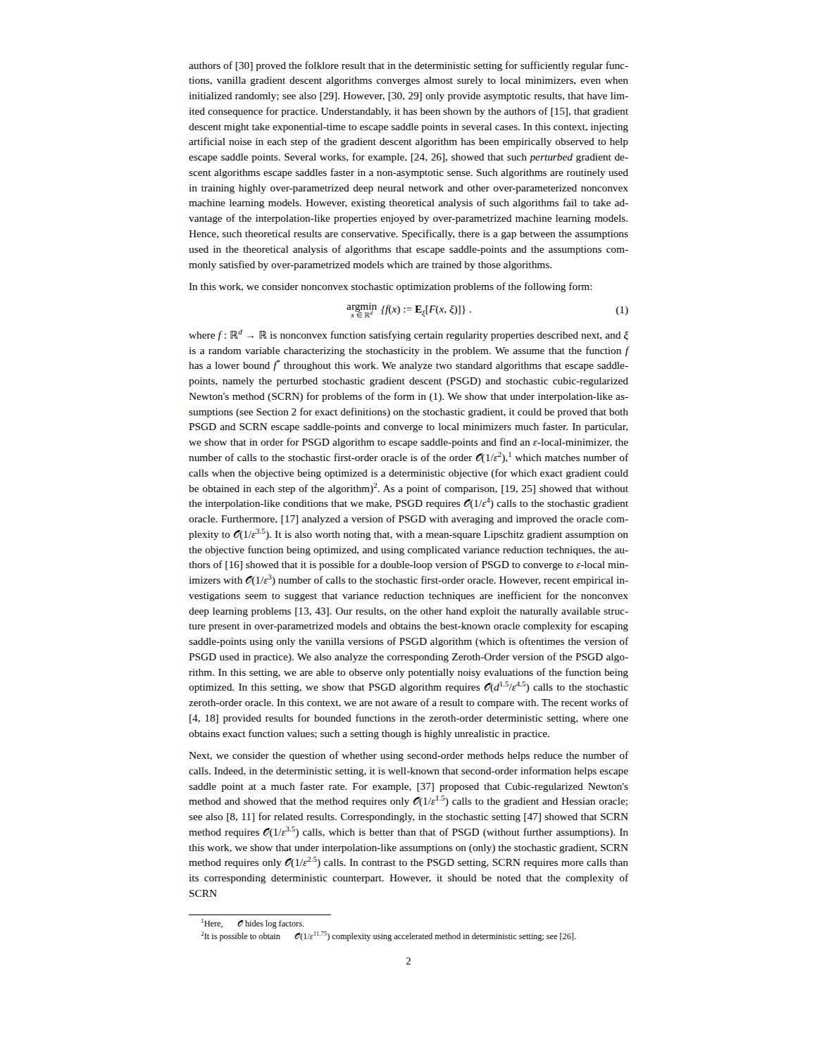authors of [30] proved the folklore result that in the deterministic setting for sufficiently regular functions, vanilla gradient descent algorithms converges almost surely to local minimizers, even when initialized randomly; see also [29]. However, [30, 29] only provide asymptotic results, that have limited consequence for practice. Understandably, it has been shown by the authors of [15], that gradient descent might take exponential-time to escape saddle points in several cases. In this context, injecting artificial noise in each step of the gradient descent algorithm has been empirically observed to help escape saddle points. Several works, for example, [24, 26], showed that such perturbed gradient descent algorithms escape saddles faster in a non-asymptotic sense. Such algorithms are routinely used in training highly over-parametrized deep neural network and other over-parameterized nonconvex machine learning models. However, existing theoretical analysis of such algorithms fail to take advantage of the interpolation-like properties enjoyed by over-parametrized machine learning models. Hence, such theoretical results are conservative. Specifically, there is a gap between the assumptions used in the theoretical analysis of algorithms that escape saddle-points and the assumptions commonly satisfied by over-parametrized models which are trained by those algorithms.
In this work, we consider nonconvex stochastic optimization problems of the following form:
argmin x ∈ ℝd {f(x) := Eξ[F(x, ξ)]} . (1)
where f : ℝd → ℝ is nonconvex function satisfying certain regularity properties described next, and ξ is a random variable characterizing the stochasticity in the problem. We assume that the function f has a lower bound f* throughout this work. We analyze two standard algorithms that escape saddle-points, namely the perturbed stochastic gradient descent (PSGD) and stochastic cubic-regularized Newton's method (SCRN) for problems of the form in (1). We show that under interpolation-like assumptions (see Section 2 for exact definitions) on the stochastic gradient, it could be proved that both PSGD and SCRN escape saddle-points and converge to local minimizers much faster. In particular, we show that in order for PSGD algorithm to escape saddle-points and find an ε-local-minimizer, the number of calls to the stochastic first-order oracle is of the order 𝒪̃(1/ε2),1 which matches number of calls when the objective being optimized is a deterministic objective (for which exact gradient could be obtained in each step of the algorithm)2. As a point of comparison, [19, 25] showed that without the interpolation-like conditions that we make, PSGD requires 𝒪̃(1/ε4) calls to the stochastic gradient oracle. Furthermore, [17] analyzed a version of PSGD with averaging and improved the oracle complexity to 𝒪̃(1/ε3.5). It is also worth noting that, with a mean-square Lipschitz gradient assumption on the objective function being optimized, and using complicated variance reduction techniques, the authors of [16] showed that it is possible for a double-loop version of PSGD to converge to ε-local minimizers with 𝒪̃(1/ε3) number of calls to the stochastic first-order oracle. However, recent empirical investigations seem to suggest that variance reduction techniques are inefficient for the nonconvex deep learning problems [13, 43]. Our results, on the other hand exploit the naturally available structure present in over-parametrized models and obtains the best-known oracle complexity for escaping saddle-points using only the vanilla versions of PSGD algorithm (which is oftentimes the version of PSGD used in practice). We also analyze the corresponding Zeroth-Order version of the PSGD algorithm. In this setting, we are able to observe only potentially noisy evaluations of the function being optimized. In this setting, we show that PSGD algorithm requires 𝒪̃(d1.5/ε4.5) calls to the stochastic zeroth-order oracle. In this context, we are not aware of a result to compare with. The recent works of [4, 18] provided results for bounded functions in the zeroth-order deterministic setting, where one obtains exact function values; such a setting though is highly unrealistic in practice.
Next, we consider the question of whether using second-order methods helps reduce the number of calls. Indeed, in the deterministic setting, it is well-known that second-order information helps escape saddle point at a much faster rate. For example, [37] proposed that Cubic-regularized Newton's method and showed that the method requires only 𝒪̃(1/ε1.5) calls to the gradient and Hessian oracle; see also [8, 11] for related results. Correspondingly, in the stochastic setting [47] showed that SCRN method requires 𝒪̃(1/ε3.5) calls, which is better than that of PSGD (without further assumptions). In this work, we show that under interpolation-like assumptions on (only) the stochastic gradient, SCRN method requires only 𝒪̃(1/ε2.5) calls. In contrast to the PSGD setting, SCRN requires more calls than its corresponding deterministic counterpart. However, it should be noted that the complexity of SCRN
1Here, 𝒪̃ hides log factors.
2It is possible to obtain 𝒪̃(1/ε11.75) complexity using accelerated method in deterministic setting; see [26].
2